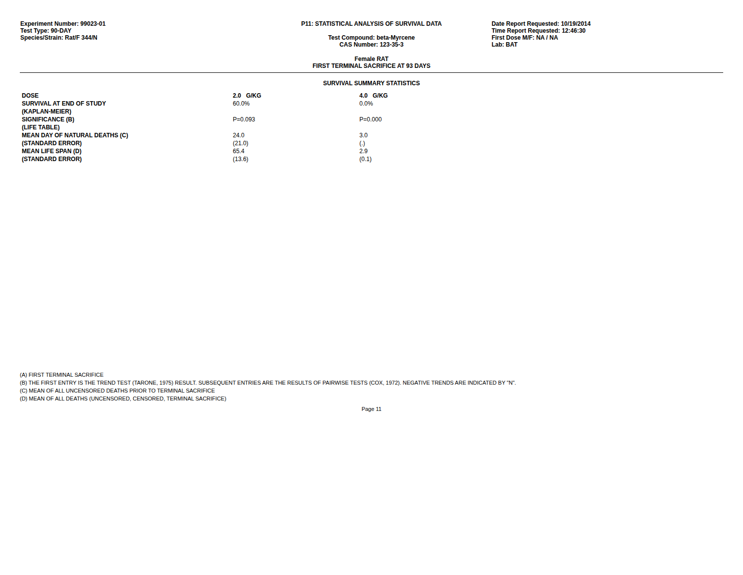| Experiment Number: 99023-01 Test Type: 90-DAY Species/Strain: Rat/F 344/N | P11: STATISTICAL ANALYSIS OF SURVIVAL DATA Test Compound: beta-Myrcene CAS Number: 123-35-3 | Date Report Requested: 10/19/2014 Time Report Requested: 12:46:30 First Dose M/F: NA / NA Lab: BAT |
Female RAT
FIRST TERMINAL SACRIFICE AT 93 DAYS
SURVIVAL SUMMARY STATISTICS
| DOSE | 2.0 G/KG | 4.0 G/KG | |
| SURVIVAL AT END OF STUDY | 60.0% | 0.0% | |
| (KAPLAN-MEIER) | | | |
| SIGNIFICANCE (B) | P=0.093 | P=0.000 | |
| (LIFE TABLE) | | | |
| MEAN DAY OF NATURAL DEATHS (C) | 24.0 | 3.0 | |
| (STANDARD ERROR) | (21.0) | (.) | |
| MEAN LIFE SPAN (D) | 65.4 | 2.9 | |
| (STANDARD ERROR) | (13.6) | (0.1) | |
(A) FIRST TERMINAL SACRIFICE
(B) THE FIRST ENTRY IS THE TREND TEST (TARONE, 1975) RESULT. SUBSEQUENT ENTRIES ARE THE RESULTS OF PAIRWISE TESTS (COX, 1972). NEGATIVE TRENDS ARE INDICATED BY "N".
(C) MEAN OF ALL UNCENSORED DEATHS PRIOR TO TERMINAL SACRIFICE
(D) MEAN OF ALL DEATHS (UNCENSORED, CENSORED, TERMINAL SACRIFICE)
Page 11